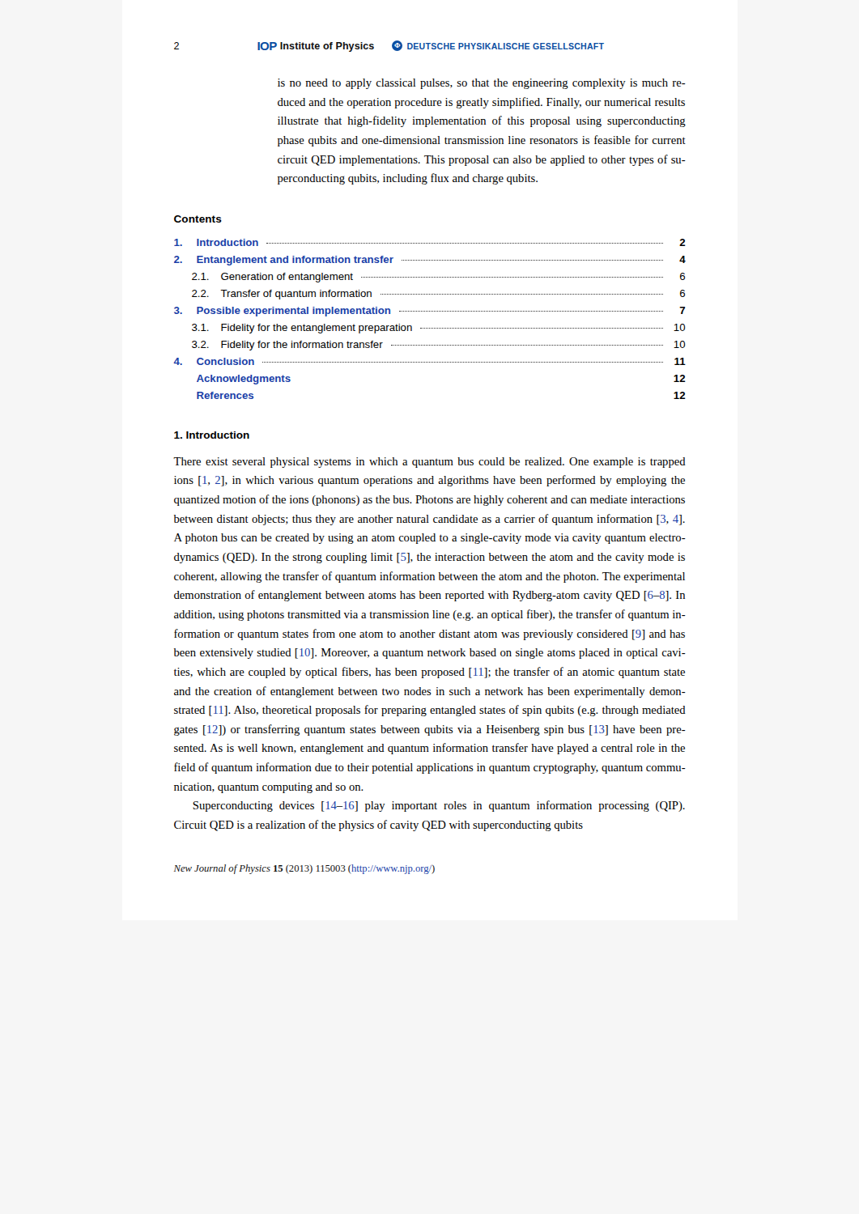2
IOP Institute of Physics
Φ Deutsche Physikalische Gesellschaft
is no need to apply classical pulses, so that the engineering complexity is much reduced and the operation procedure is greatly simplified. Finally, our numerical results illustrate that high-fidelity implementation of this proposal using superconducting phase qubits and one-dimensional transmission line resonators is feasible for current circuit QED implementations. This proposal can also be applied to other types of superconducting qubits, including flux and charge qubits.
Contents
1. Introduction 2
2. Entanglement and information transfer 4
2.1. Generation of entanglement 6
2.2. Transfer of quantum information 6
3. Possible experimental implementation 7
3.1. Fidelity for the entanglement preparation 10
3.2. Fidelity for the information transfer 10
4. Conclusion 11
Acknowledgments 12
References 12
1. Introduction
There exist several physical systems in which a quantum bus could be realized. One example is trapped ions [1, 2], in which various quantum operations and algorithms have been performed by employing the quantized motion of the ions (phonons) as the bus. Photons are highly coherent and can mediate interactions between distant objects; thus they are another natural candidate as a carrier of quantum information [3, 4]. A photon bus can be created by using an atom coupled to a single-cavity mode via cavity quantum electrodynamics (QED). In the strong coupling limit [5], the interaction between the atom and the cavity mode is coherent, allowing the transfer of quantum information between the atom and the photon. The experimental demonstration of entanglement between atoms has been reported with Rydberg-atom cavity QED [6–8]. In addition, using photons transmitted via a transmission line (e.g. an optical fiber), the transfer of quantum information or quantum states from one atom to another distant atom was previously considered [9] and has been extensively studied [10]. Moreover, a quantum network based on single atoms placed in optical cavities, which are coupled by optical fibers, has been proposed [11]; the transfer of an atomic quantum state and the creation of entanglement between two nodes in such a network has been experimentally demonstrated [11]. Also, theoretical proposals for preparing entangled states of spin qubits (e.g. through mediated gates [12]) or transferring quantum states between qubits via a Heisenberg spin bus [13] have been presented. As is well known, entanglement and quantum information transfer have played a central role in the field of quantum information due to their potential applications in quantum cryptography, quantum communication, quantum computing and so on.
Superconducting devices [14–16] play important roles in quantum information processing (QIP). Circuit QED is a realization of the physics of cavity QED with superconducting qubits
New Journal of Physics 15 (2013) 115003 (http://www.njp.org/)